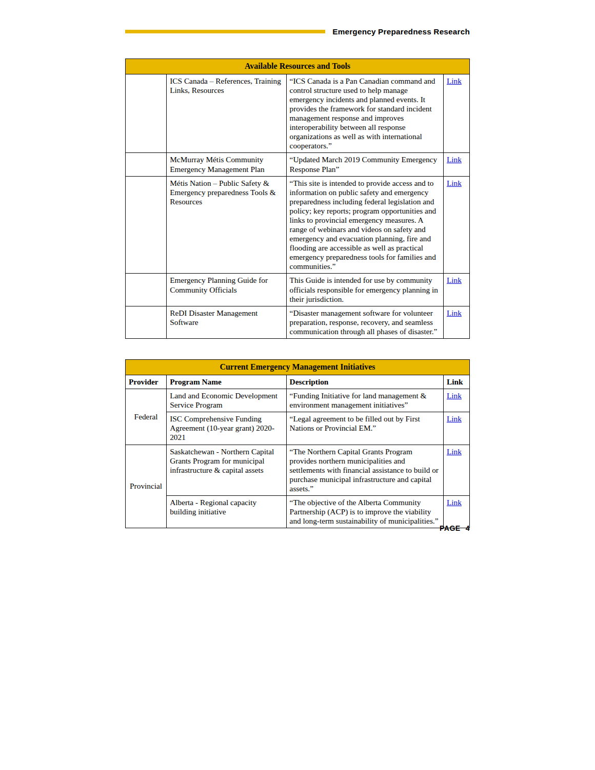Emergency Preparedness Research
| Available Resources and Tools |
| | ICS Canada – References, Training Links, Resources | “ICS Canada is a Pan Canadian command and control structure used to help manage emergency incidents and planned events. It provides the framework for standard incident management response and improves interoperability between all response organizations as well as with international cooperators.” | Link |
| | McMurray Métis Community Emergency Management Plan | “Updated March 2019 Community Emergency Response Plan” | Link |
| | Métis Nation – Public Safety & Emergency preparedness Tools & Resources | “This site is intended to provide access and to information on public safety and emergency preparedness including federal legislation and policy; key reports; program opportunities and links to provincial emergency measures. A range of webinars and videos on safety and emergency and evacuation planning, fire and flooding are accessible as well as practical emergency preparedness tools for families and communities.” | Link |
| | Emergency Planning Guide for Community Officials | This Guide is intended for use by community officials responsible for emergency planning in their jurisdiction. | Link |
| | ReDI Disaster Management Software | “Disaster management software for volunteer preparation, response, recovery, and seamless communication through all phases of disaster.” | Link |
| Current Emergency Management Initiatives |
| Provider | Program Name | Description | Link |
| Federal | Land and Economic Development Service Program | “Funding Initiative for land management & environment management initiatives” | Link |
| ISC Comprehensive Funding Agreement (10-year grant) 2020-2021 | “Legal agreement to be filled out by First Nations or Provincial EM.” | Link |
| Provincial | Saskatchewan - Northern Capital Grants Program for municipal infrastructure & capital assets | “The Northern Capital Grants Program provides northern municipalities and settlements with financial assistance to build or purchase municipal infrastructure and capital assets.” | Link |
| Alberta - Regional capacity building initiative | “The objective of the Alberta Community Partnership (ACP) is to improve the viability and long-term sustainability of municipalities.” | Link |
PAGE4